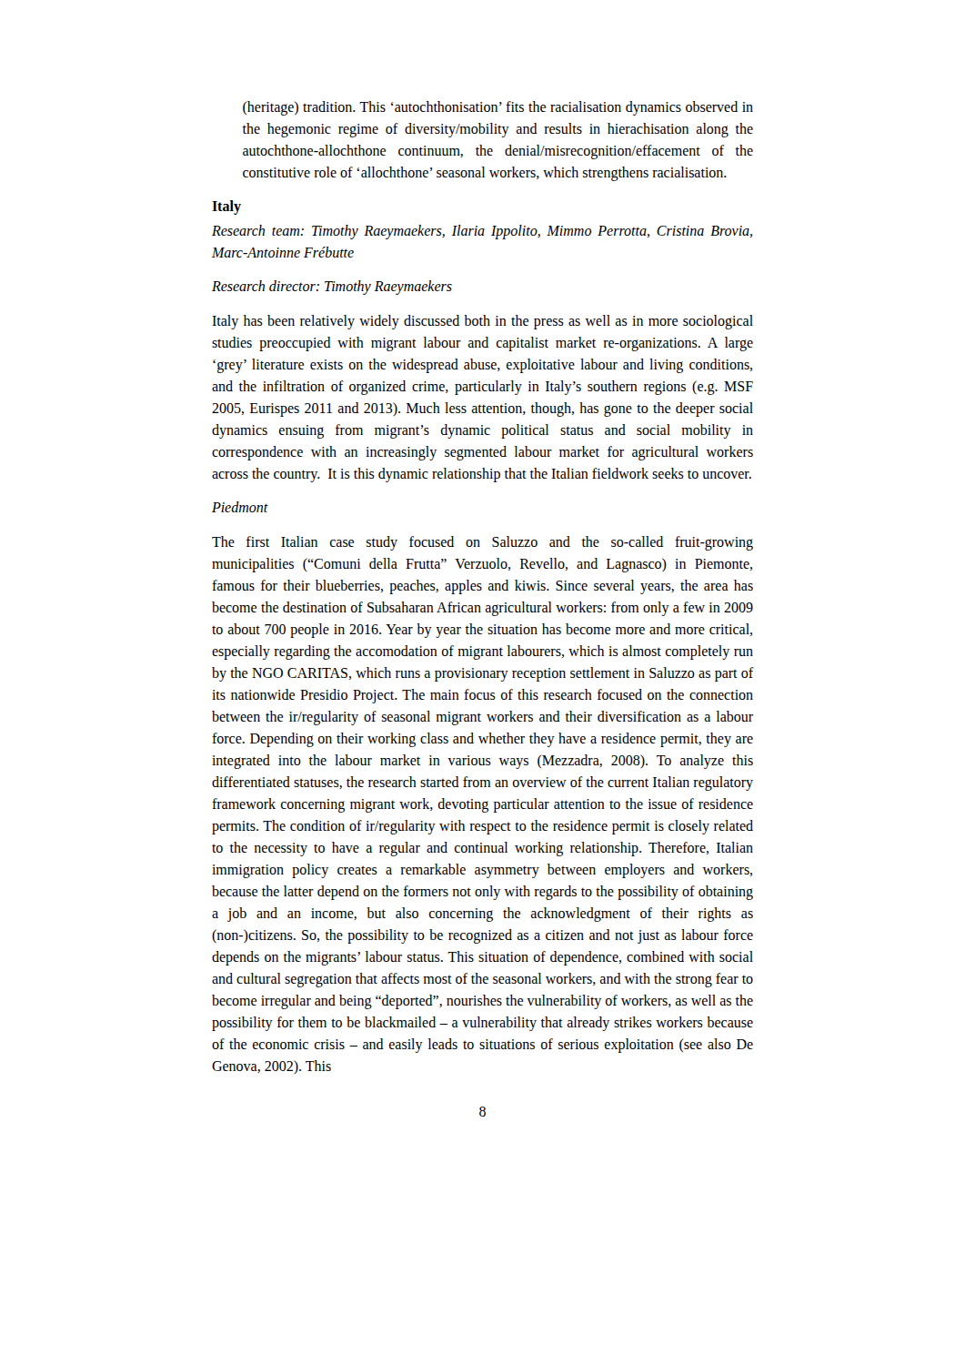(heritage) tradition. This ‘autochthonisation’ fits the racialisation dynamics observed in the hegemonic regime of diversity/mobility and results in hierachisation along the autochthone-allochthone continuum, the denial/misrecognition/effacement of the constitutive role of ‘allochthone’ seasonal workers, which strengthens racialisation.
Italy
Research team: Timothy Raeymaekers, Ilaria Ippolito, Mimmo Perrotta, Cristina Brovia, Marc-Antoinne Frébutte
Research director: Timothy Raeymaekers
Italy has been relatively widely discussed both in the press as well as in more sociological studies preoccupied with migrant labour and capitalist market re-organizations. A large ‘grey’ literature exists on the widespread abuse, exploitative labour and living conditions, and the infiltration of organized crime, particularly in Italy’s southern regions (e.g. MSF 2005, Eurispes 2011 and 2013). Much less attention, though, has gone to the deeper social dynamics ensuing from migrant’s dynamic political status and social mobility in correspondence with an increasingly segmented labour market for agricultural workers across the country. It is this dynamic relationship that the Italian fieldwork seeks to uncover.
Piedmont
The first Italian case study focused on Saluzzo and the so-called fruit-growing municipalities (“Comuni della Frutta” Verzuolo, Revello, and Lagnasco) in Piemonte, famous for their blueberries, peaches, apples and kiwis. Since several years, the area has become the destination of Subsaharan African agricultural workers: from only a few in 2009 to about 700 people in 2016. Year by year the situation has become more and more critical, especially regarding the accomodation of migrant labourers, which is almost completely run by the NGO CARITAS, which runs a provisionary reception settlement in Saluzzo as part of its nationwide Presidio Project. The main focus of this research focused on the connection between the ir/regularity of seasonal migrant workers and their diversification as a labour force. Depending on their working class and whether they have a residence permit, they are integrated into the labour market in various ways (Mezzadra, 2008). To analyze this differentiated statuses, the research started from an overview of the current Italian regulatory framework concerning migrant work, devoting particular attention to the issue of residence permits. The condition of ir/regularity with respect to the residence permit is closely related to the necessity to have a regular and continual working relationship. Therefore, Italian immigration policy creates a remarkable asymmetry between employers and workers, because the latter depend on the formers not only with regards to the possibility of obtaining a job and an income, but also concerning the acknowledgment of their rights as (non-)citizens. So, the possibility to be recognized as a citizen and not just as labour force depends on the migrants’ labour status. This situation of dependence, combined with social and cultural segregation that affects most of the seasonal workers, and with the strong fear to become irregular and being “deported”, nourishes the vulnerability of workers, as well as the possibility for them to be blackmailed – a vulnerability that already strikes workers because of the economic crisis – and easily leads to situations of serious exploitation (see also De Genova, 2002). This
8